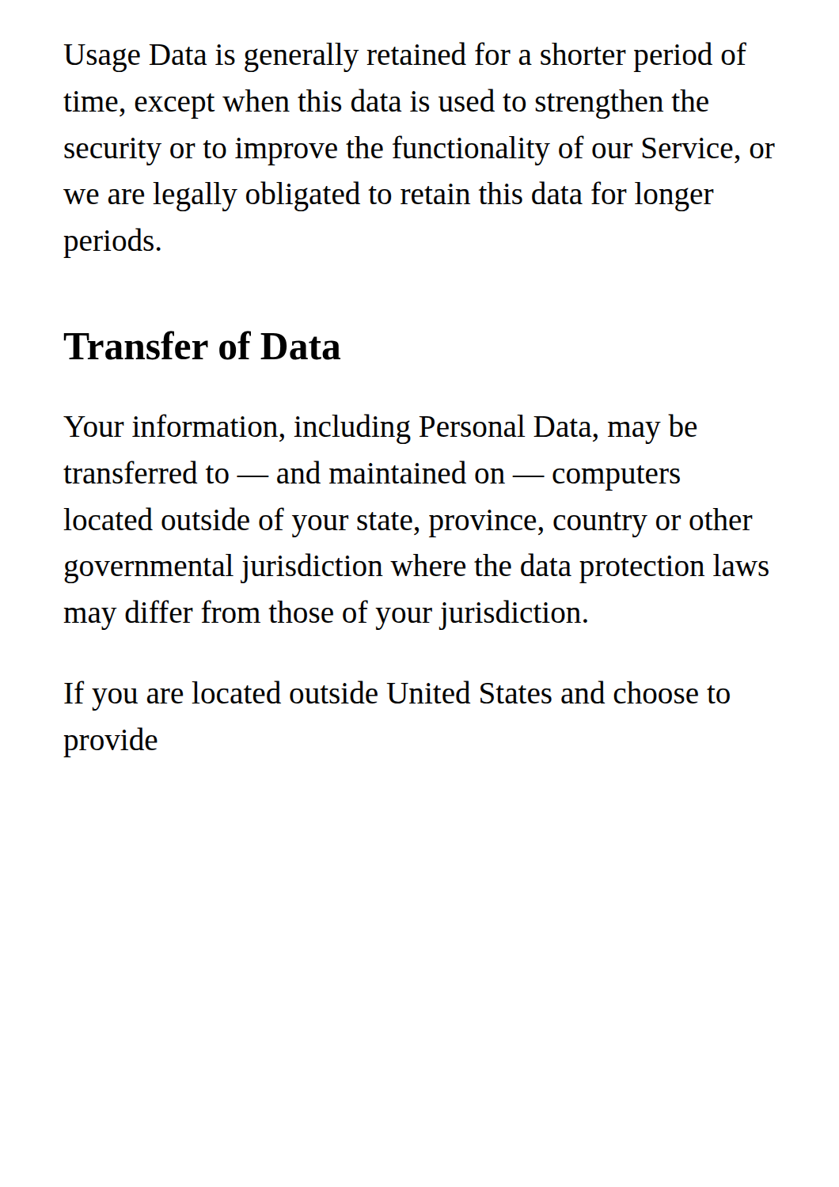Usage Data is generally retained for a shorter period of time, except when this data is used to strengthen the security or to improve the functionality of our Service, or we are legally obligated to retain this data for longer periods.
Transfer of Data
Your information, including Personal Data, may be transferred to — and maintained on — computers located outside of your state, province, country or other governmental jurisdiction where the data protection laws may differ from those of your jurisdiction.
If you are located outside United States and choose to provide